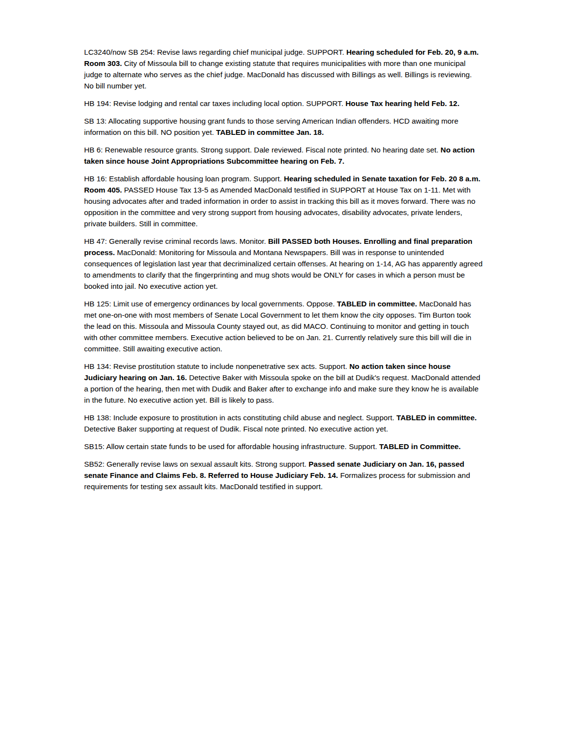LC3240/now SB 254: Revise laws regarding chief municipal judge. SUPPORT. Hearing scheduled for Feb. 20, 9 a.m. Room 303. City of Missoula bill to change existing statute that requires municipalities with more than one municipal judge to alternate who serves as the chief judge. MacDonald has discussed with Billings as well. Billings is reviewing. No bill number yet.
HB 194: Revise lodging and rental car taxes including local option. SUPPORT. House Tax hearing held Feb. 12.
SB 13: Allocating supportive housing grant funds to those serving American Indian offenders. HCD awaiting more information on this bill. NO position yet. TABLED in committee Jan. 18.
HB 6: Renewable resource grants. Strong support. Dale reviewed. Fiscal note printed. No hearing date set. No action taken since house Joint Appropriations Subcommittee hearing on Feb. 7.
HB 16: Establish affordable housing loan program. Support. Hearing scheduled in Senate taxation for Feb. 20 8 a.m. Room 405. PASSED House Tax 13-5 as Amended MacDonald testified in SUPPORT at House Tax on 1-11. Met with housing advocates after and traded information in order to assist in tracking this bill as it moves forward. There was no opposition in the committee and very strong support from housing advocates, disability advocates, private lenders, private builders. Still in committee.
HB 47: Generally revise criminal records laws. Monitor. Bill PASSED both Houses. Enrolling and final preparation process. MacDonald: Monitoring for Missoula and Montana Newspapers. Bill was in response to unintended consequences of legislation last year that decriminalized certain offenses. At hearing on 1-14, AG has apparently agreed to amendments to clarify that the fingerprinting and mug shots would be ONLY for cases in which a person must be booked into jail. No executive action yet.
HB 125: Limit use of emergency ordinances by local governments. Oppose. TABLED in committee. MacDonald has met one-on-one with most members of Senate Local Government to let them know the city opposes. Tim Burton took the lead on this. Missoula and Missoula County stayed out, as did MACO. Continuing to monitor and getting in touch with other committee members. Executive action believed to be on Jan. 21. Currently relatively sure this bill will die in committee. Still awaiting executive action.
HB 134: Revise prostitution statute to include nonpenetrative sex acts. Support. No action taken since house Judiciary hearing on Jan. 16. Detective Baker with Missoula spoke on the bill at Dudik's request. MacDonald attended a portion of the hearing, then met with Dudik and Baker after to exchange info and make sure they know he is available in the future. No executive action yet. Bill is likely to pass.
HB 138: Include exposure to prostitution in acts constituting child abuse and neglect. Support. TABLED in committee. Detective Baker supporting at request of Dudik. Fiscal note printed. No executive action yet.
SB15: Allow certain state funds to be used for affordable housing infrastructure. Support. TABLED in Committee.
SB52: Generally revise laws on sexual assault kits. Strong support. Passed senate Judiciary on Jan. 16, passed senate Finance and Claims Feb. 8. Referred to House Judiciary Feb. 14. Formalizes process for submission and requirements for testing sex assault kits. MacDonald testified in support.